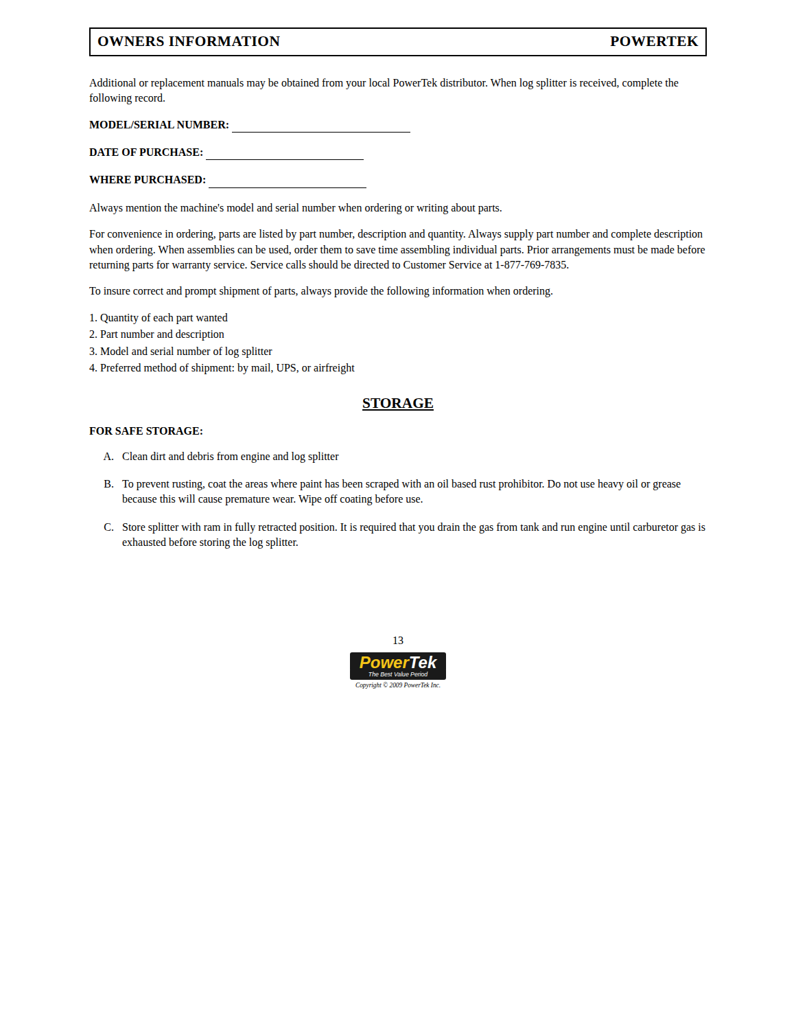OWNERS INFORMATION POWERTEK
Additional or replacement manuals may be obtained from your local PowerTek distributor. When log splitter is received, complete the following record.
MODEL/SERIAL NUMBER:
DATE OF PURCHASE:
WHERE PURCHASED:
Always mention the machine's model and serial number when ordering or writing about parts.
For convenience in ordering, parts are listed by part number, description and quantity. Always supply part number and complete description when ordering. When assemblies can be used, order them to save time assembling individual parts. Prior arrangements must be made before returning parts for warranty service. Service calls should be directed to Customer Service at 1-877-769-7835.
To insure correct and prompt shipment of parts, always provide the following information when ordering.
1. Quantity of each part wanted
2. Part number and description
3. Model and serial number of log splitter
4. Preferred method of shipment: by mail, UPS, or airfreight
STORAGE
FOR SAFE STORAGE:
Clean dirt and debris from engine and log splitter
To prevent rusting, coat the areas where paint has been scraped with an oil based rust prohibitor. Do not use heavy oil or grease because this will cause premature wear. Wipe off coating before use.
Store splitter with ram in fully retracted position. It is required that you drain the gas from tank and run engine until carburetor gas is exhausted before storing the log splitter.
13
PowerTek
The Best Value Period
Copyright © 2009 PowerTek Inc.